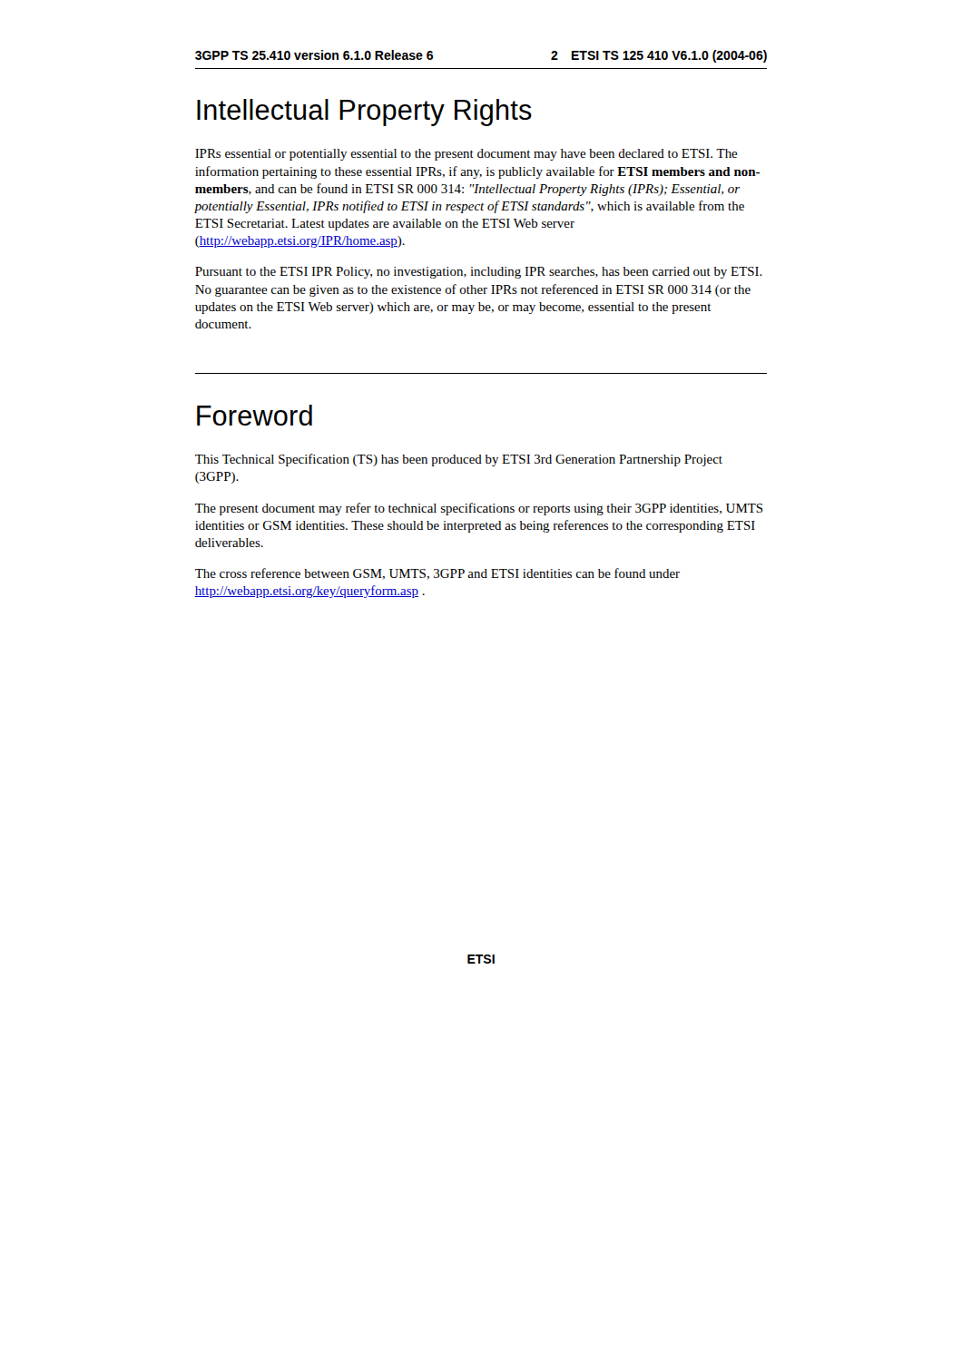3GPP TS 25.410 version 6.1.0 Release 6
2
ETSI TS 125 410 V6.1.0 (2004-06)
Intellectual Property Rights
IPRs essential or potentially essential to the present document may have been declared to ETSI. The information pertaining to these essential IPRs, if any, is publicly available for ETSI members and non-members, and can be found in ETSI SR 000 314: "Intellectual Property Rights (IPRs); Essential, or potentially Essential, IPRs notified to ETSI in respect of ETSI standards", which is available from the ETSI Secretariat. Latest updates are available on the ETSI Web server (http://webapp.etsi.org/IPR/home.asp).
Pursuant to the ETSI IPR Policy, no investigation, including IPR searches, has been carried out by ETSI. No guarantee can be given as to the existence of other IPRs not referenced in ETSI SR 000 314 (or the updates on the ETSI Web server) which are, or may be, or may become, essential to the present document.
Foreword
This Technical Specification (TS) has been produced by ETSI 3rd Generation Partnership Project (3GPP).
The present document may refer to technical specifications or reports using their 3GPP identities, UMTS identities or GSM identities. These should be interpreted as being references to the corresponding ETSI deliverables.
The cross reference between GSM, UMTS, 3GPP and ETSI identities can be found under http://webapp.etsi.org/key/queryform.asp .
ETSI